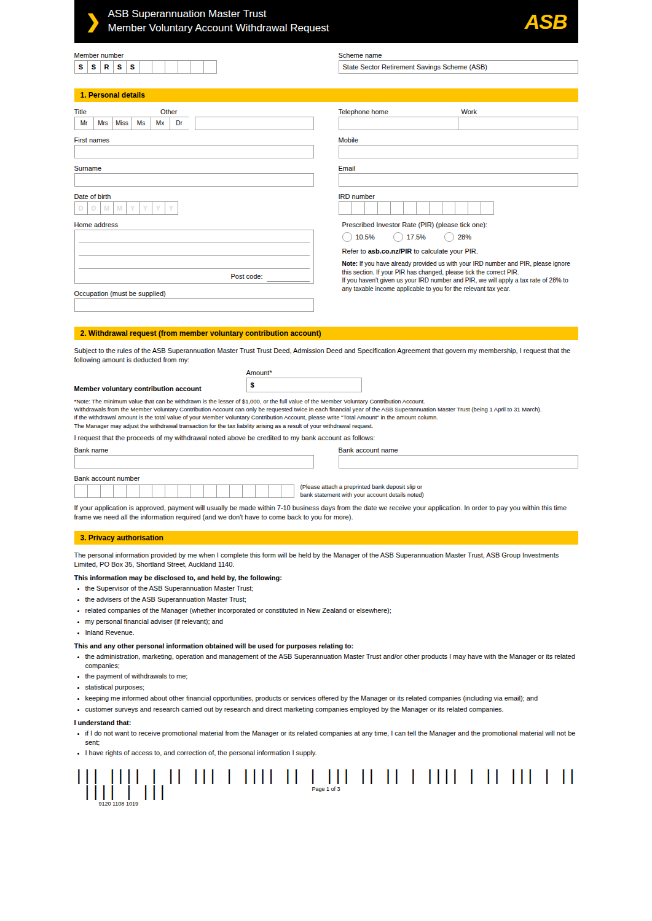❯
ASB Superannuation Master Trust Member Voluntary Account Withdrawal Request
ASB
Member number
S
S
R
S
S
Scheme name
State Sector Retirement Savings Scheme (ASB)
1. Personal details
Title Other
Mr
Mrs
Miss
Ms
Mx
Dr
First names
Surname
Date of birth
D
D
M
M
Y
Y
Y
Y
Home address
Post code:
Occupation (must be supplied)
Telephone home
Work
Mobile
Email
IRD number
Prescribed Investor Rate (PIR) (please tick one):
10.5% 17.5% 28%
Refer to asb.co.nz/PIR to calculate your PIR.
Note: If you have already provided us with your IRD number and PIR, please ignore this section. If your PIR has changed, please tick the correct PIR.
If you haven't given us your IRD number and PIR, we will apply a tax rate of 28% to any taxable income applicable to you for the relevant tax year.
2. Withdrawal request (from member voluntary contribution account)
Subject to the rules of the ASB Superannuation Master Trust Trust Deed, Admission Deed and Specification Agreement that govern my membership, I request that the following amount is deducted from my:
Member voluntary contribution account
Amount*
$
*Note: The minimum value that can be withdrawn is the lesser of $1,000, or the full value of the Member Voluntary Contribution Account.
Withdrawals from the Member Voluntary Contribution Account can only be requested twice in each financial year of the ASB Superannuation Master Trust (being 1 April to 31 March).
If the withdrawal amount is the total value of your Member Voluntary Contribution Account, please write "Total Amount" in the amount column.
The Manager may adjust the withdrawal transaction for the tax liability arising as a result of your withdrawal request.
I request that the proceeds of my withdrawal noted above be credited to my bank account as follows:
Bank name
Bank account name
Bank account number
(Please attach a preprinted bank deposit slip or
bank statement with your account details noted)
If your application is approved, payment will usually be made within 7-10 business days from the date we receive your application. In order to pay you within this time frame we need all the information required (and we don't have to come back to you for more).
3. Privacy authorisation
The personal information provided by me when I complete this form will be held by the Manager of the ASB Superannuation Master Trust, ASB Group Investments Limited, PO Box 35, Shortland Street, Auckland 1140.
This information may be disclosed to, and held by, the following:
the Supervisor of the ASB Superannuation Master Trust;
the advisers of the ASB Superannuation Master Trust;
related companies of the Manager (whether incorporated or constituted in New Zealand or elsewhere);
my personal financial adviser (if relevant); and
Inland Revenue.
This and any other personal information obtained will be used for purposes relating to:
the administration, marketing, operation and management of the ASB Superannuation Master Trust and/or other products I may have with the Manager or its related companies;
the payment of withdrawals to me;
statistical purposes;
keeping me informed about other financial opportunities, products or services offered by the Manager or its related companies (including via email); and
customer surveys and research carried out by research and direct marketing companies employed by the Manager or its related companies.
I understand that:
if I do not want to receive promotional material from the Manager or its related companies at any time, I can tell the Manager and the promotional material will not be sent;
I have rights of access to, and correction of, the personal information I supply.
||| |||| | || ||| | |||| || | ||| || || | |||| | || ||| | || |||| | |||
9120 1108 1019
Page 1 of 3